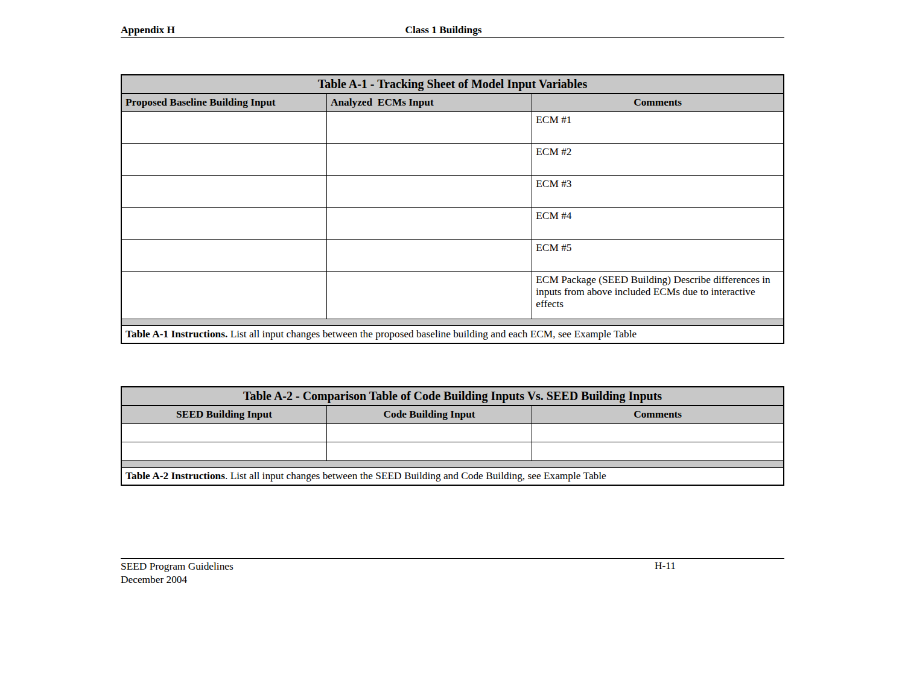Appendix H
Class 1 Buildings
Table A-1 - Tracking Sheet of Model Input Variables
| Proposed Baseline Building Input | Analyzed ECMs Input | Comments |
| --- | --- | --- |
| | | ECM #1 |
| | | ECM #2 |
| | | ECM #3 |
| | | ECM #4 |
| | | ECM #5 |
| | | ECM Package (SEED Building) Describe differences in inputs from above included ECMs due to interactive effects |
| Table A-1 Instructions. List all input changes between the proposed baseline building and each ECM, see Example Table |
Table A-2 - Comparison Table of Code Building Inputs Vs. SEED Building Inputs
| SEED Building Input | Code Building Input | Comments |
| --- | --- | --- |
| Table A-2 Instructions . List all input changes between the SEED Building and Code Building, see Example Table |
SEED Program Guidelines
December 2004
H-11